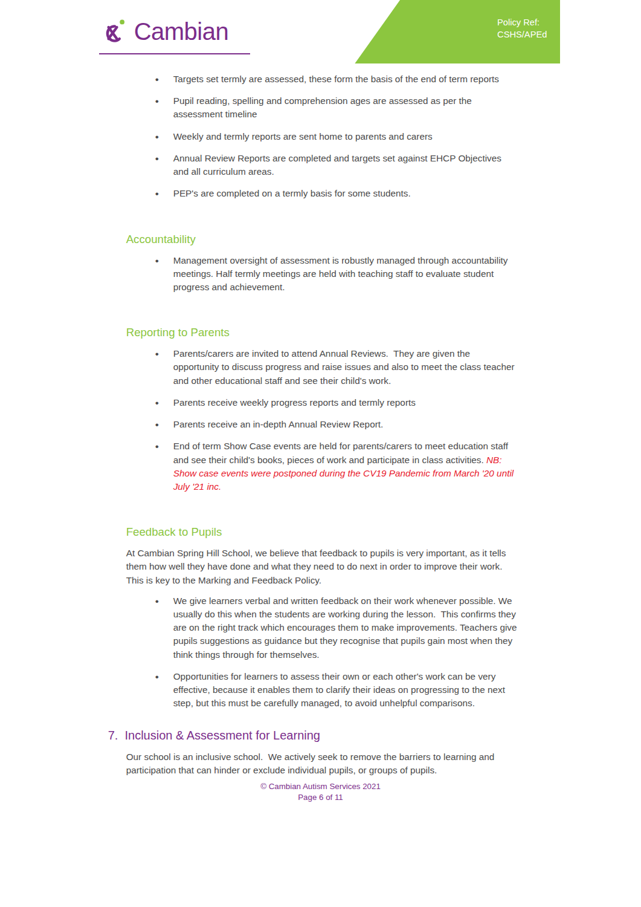Policy Ref:
CSHS/APEd
Cambian
Targets set termly are assessed, these form the basis of the end of term reports
Pupil reading, spelling and comprehension ages are assessed as per the assessment timeline
Weekly and termly reports are sent home to parents and carers
Annual Review Reports are completed and targets set against EHCP Objectives and all curriculum areas.
PEP's are completed on a termly basis for some students.
Accountability
Management oversight of assessment is robustly managed through accountability meetings. Half termly meetings are held with teaching staff to evaluate student progress and achievement.
Reporting to Parents
Parents/carers are invited to attend Annual Reviews. They are given the opportunity to discuss progress and raise issues and also to meet the class teacher and other educational staff and see their child's work.
Parents receive weekly progress reports and termly reports
Parents receive an in-depth Annual Review Report.
End of term Show Case events are held for parents/carers to meet education staff and see their child's books, pieces of work and participate in class activities. NB: Show case events were postponed during the CV19 Pandemic from March '20 until July '21 inc.
Feedback to Pupils
At Cambian Spring Hill School, we believe that feedback to pupils is very important, as it tells them how well they have done and what they need to do next in order to improve their work. This is key to the Marking and Feedback Policy.
We give learners verbal and written feedback on their work whenever possible. We usually do this when the students are working during the lesson. This confirms they are on the right track which encourages them to make improvements. Teachers give pupils suggestions as guidance but they recognise that pupils gain most when they think things through for themselves.
Opportunities for learners to assess their own or each other's work can be very effective, because it enables them to clarify their ideas on progressing to the next step, but this must be carefully managed, to avoid unhelpful comparisons.
7. Inclusion & Assessment for Learning
Our school is an inclusive school. We actively seek to remove the barriers to learning and participation that can hinder or exclude individual pupils, or groups of pupils.
© Cambian Autism Services 2021
Page 6 of 11